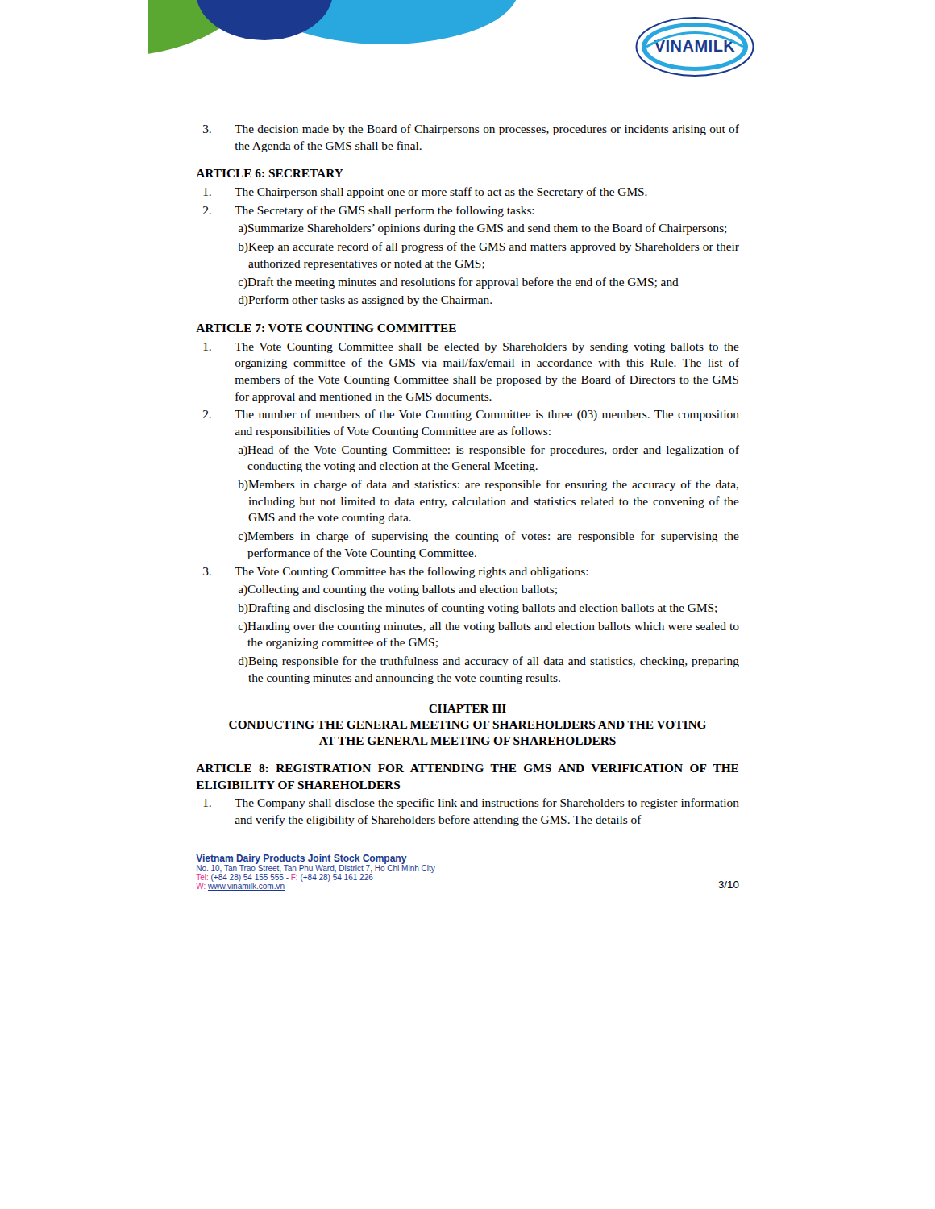VINAMILK
3.
The decision made by the Board of Chairpersons on processes, procedures or incidents arising out of the Agenda of the GMS shall be final.
ARTICLE 6: SECRETARY
1.
The Chairperson shall appoint one or more staff to act as the Secretary of the GMS.
2.
The Secretary of the GMS shall perform the following tasks:
a)
Summarize Shareholders’ opinions during the GMS and send them to the Board of Chairpersons;
b)
Keep an accurate record of all progress of the GMS and matters approved by Shareholders or their authorized representatives or noted at the GMS;
c)
Draft the meeting minutes and resolutions for approval before the end of the GMS; and
d)
Perform other tasks as assigned by the Chairman.
ARTICLE 7: VOTE COUNTING COMMITTEE
1.
The Vote Counting Committee shall be elected by Shareholders by sending voting ballots to the organizing committee of the GMS via mail/fax/email in accordance with this Rule. The list of members of the Vote Counting Committee shall be proposed by the Board of Directors to the GMS for approval and mentioned in the GMS documents.
2.
The number of members of the Vote Counting Committee is three (03) members. The composition and responsibilities of Vote Counting Committee are as follows:
a)
Head of the Vote Counting Committee: is responsible for procedures, order and legalization of conducting the voting and election at the General Meeting.
b)
Members in charge of data and statistics: are responsible for ensuring the accuracy of the data, including but not limited to data entry, calculation and statistics related to the convening of the GMS and the vote counting data.
c)
Members in charge of supervising the counting of votes: are responsible for supervising the performance of the Vote Counting Committee.
3.
The Vote Counting Committee has the following rights and obligations:
a)
Collecting and counting the voting ballots and election ballots;
b)
Drafting and disclosing the minutes of counting voting ballots and election ballots at the GMS;
c)
Handing over the counting minutes, all the voting ballots and election ballots which were sealed to the organizing committee of the GMS;
d)
Being responsible for the truthfulness and accuracy of all data and statistics, checking, preparing the counting minutes and announcing the vote counting results.
CHAPTER III
CONDUCTING THE GENERAL MEETING OF SHAREHOLDERS AND THE VOTING
AT THE GENERAL MEETING OF SHAREHOLDERS
ARTICLE 8: REGISTRATION FOR ATTENDING THE GMS AND VERIFICATION OF THE ELIGIBILITY OF SHAREHOLDERS
1.
The Company shall disclose the specific link and instructions for Shareholders to register information and verify the eligibility of Shareholders before attending the GMS. The details of
Vietnam Dairy Products Joint Stock Company
No. 10, Tan Trao Street, Tan Phu Ward, District 7, Ho Chi Minh City
Tel: (+84 28) 54 155 555 - F: (+84 28) 54 161 226
W: www.vinamilk.com.vn
3/10